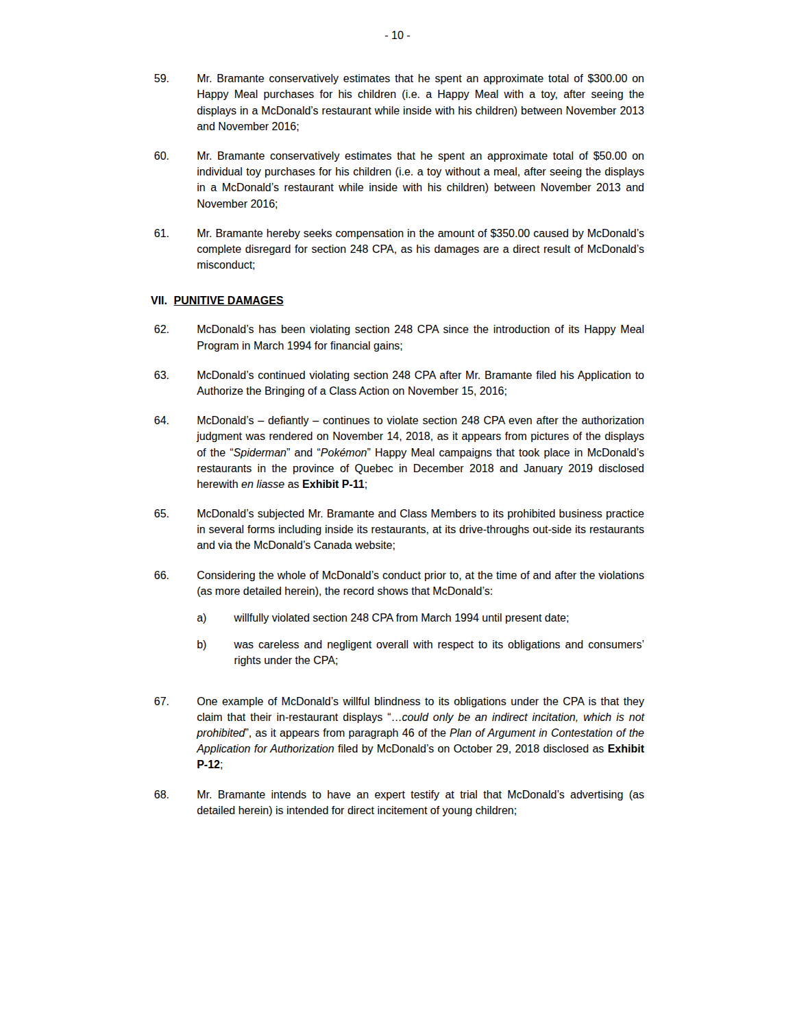- 10 -
59. Mr. Bramante conservatively estimates that he spent an approximate total of $300.00 on Happy Meal purchases for his children (i.e. a Happy Meal with a toy, after seeing the displays in a McDonald’s restaurant while inside with his children) between November 2013 and November 2016;
60. Mr. Bramante conservatively estimates that he spent an approximate total of $50.00 on individual toy purchases for his children (i.e. a toy without a meal, after seeing the displays in a McDonald’s restaurant while inside with his children) between November 2013 and November 2016;
61. Mr. Bramante hereby seeks compensation in the amount of $350.00 caused by McDonald’s complete disregard for section 248 CPA, as his damages are a direct result of McDonald’s misconduct;
VII. PUNITIVE DAMAGES
62. McDonald’s has been violating section 248 CPA since the introduction of its Happy Meal Program in March 1994 for financial gains;
63. McDonald’s continued violating section 248 CPA after Mr. Bramante filed his Application to Authorize the Bringing of a Class Action on November 15, 2016;
64. McDonald’s – defiantly – continues to violate section 248 CPA even after the authorization judgment was rendered on November 14, 2018, as it appears from pictures of the displays of the “Spiderman” and “Pokémon” Happy Meal campaigns that took place in McDonald’s restaurants in the province of Quebec in December 2018 and January 2019 disclosed herewith en liasse as Exhibit P-11;
65. McDonald’s subjected Mr. Bramante and Class Members to its prohibited business practice in several forms including inside its restaurants, at its drive-throughs out-side its restaurants and via the McDonald’s Canada website;
66. Considering the whole of McDonald’s conduct prior to, at the time of and after the violations (as more detailed herein), the record shows that McDonald’s:
a) willfully violated section 248 CPA from March 1994 until present date;
b) was careless and negligent overall with respect to its obligations and consumers’ rights under the CPA;
67. One example of McDonald’s willful blindness to its obligations under the CPA is that they claim that their in-restaurant displays “…could only be an indirect incitation, which is not prohibited”, as it appears from paragraph 46 of the Plan of Argument in Contestation of the Application for Authorization filed by McDonald’s on October 29, 2018 disclosed as Exhibit P-12;
68. Mr. Bramante intends to have an expert testify at trial that McDonald’s advertising (as detailed herein) is intended for direct incitement of young children;